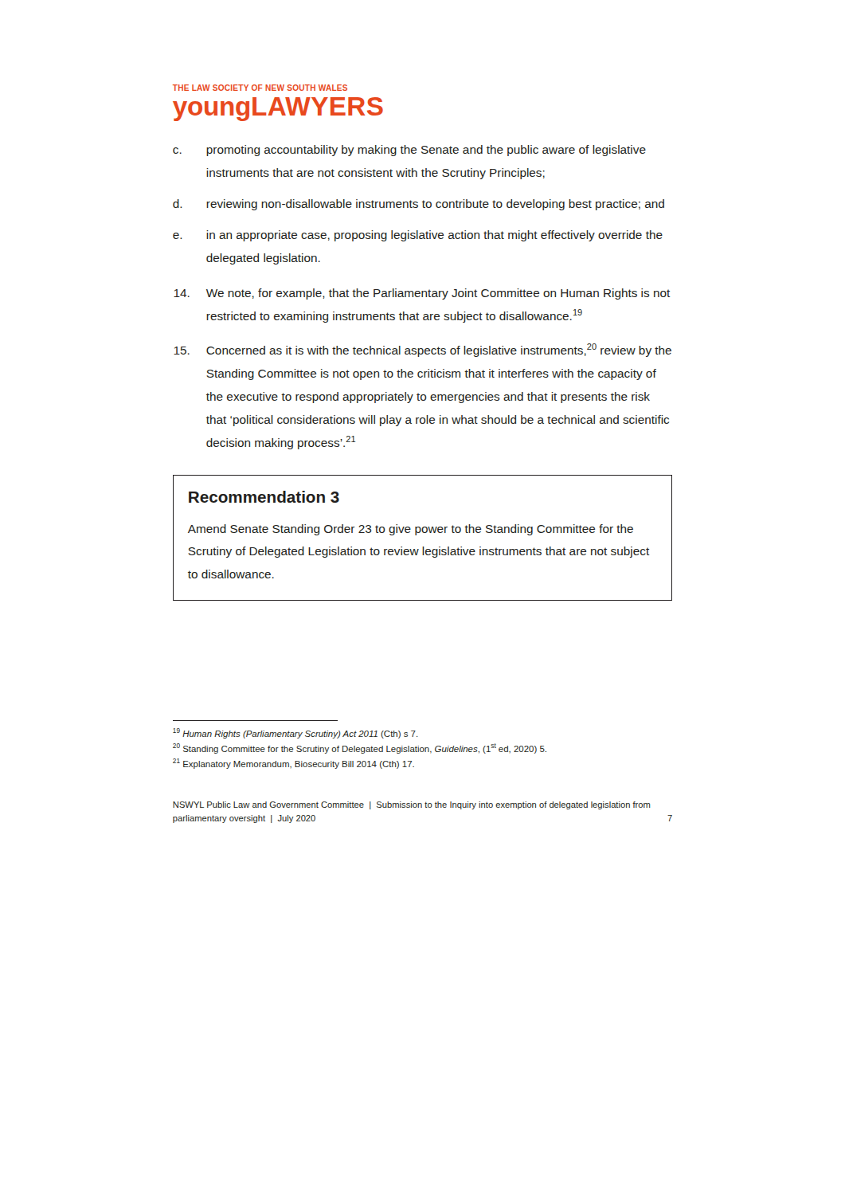THE LAW SOCIETY OF NEW SOUTH WALES
young LAWYERS
c. promoting accountability by making the Senate and the public aware of legislative instruments that are not consistent with the Scrutiny Principles;
d. reviewing non-disallowable instruments to contribute to developing best practice; and
e. in an appropriate case, proposing legislative action that might effectively override the delegated legislation.
14. We note, for example, that the Parliamentary Joint Committee on Human Rights is not restricted to examining instruments that are subject to disallowance.19
15. Concerned as it is with the technical aspects of legislative instruments,20 review by the Standing Committee is not open to the criticism that it interferes with the capacity of the executive to respond appropriately to emergencies and that it presents the risk that ‘political considerations will play a role in what should be a technical and scientific decision making process’.21
Recommendation 3
Amend Senate Standing Order 23 to give power to the Standing Committee for the Scrutiny of Delegated Legislation to review legislative instruments that are not subject to disallowance.
19 Human Rights (Parliamentary Scrutiny) Act 2011 (Cth) s 7.
20 Standing Committee for the Scrutiny of Delegated Legislation, Guidelines, (1st ed, 2020) 5.
21 Explanatory Memorandum, Biosecurity Bill 2014 (Cth) 17.
NSWYL Public Law and Government Committee | Submission to the Inquiry into exemption of delegated legislation from parliamentary oversight | July 2020 7